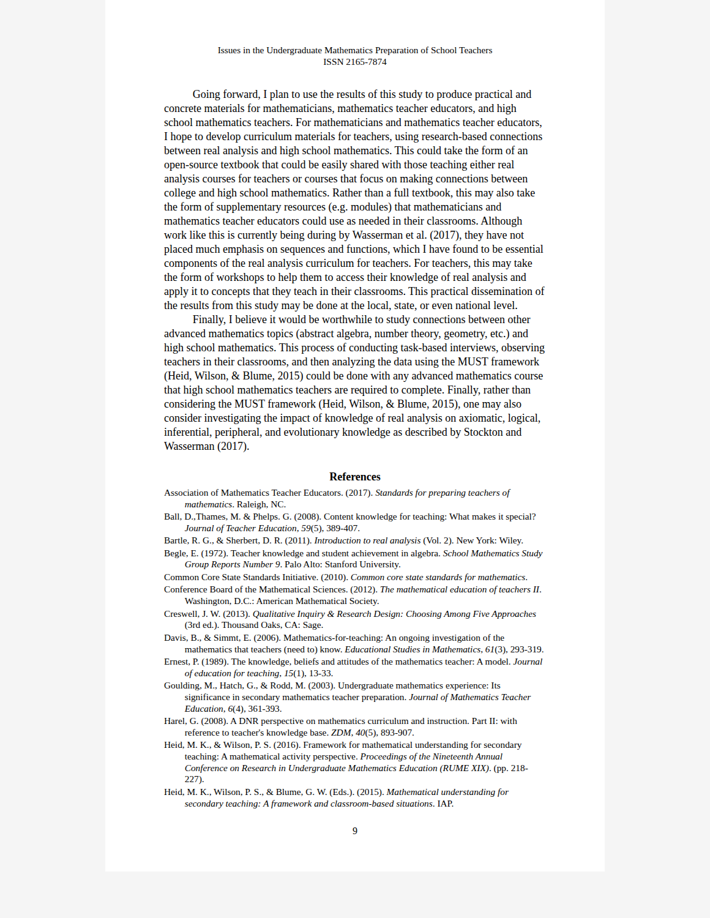Issues in the Undergraduate Mathematics Preparation of School Teachers
ISSN 2165-7874
Going forward, I plan to use the results of this study to produce practical and concrete materials for mathematicians, mathematics teacher educators, and high school mathematics teachers. For mathematicians and mathematics teacher educators, I hope to develop curriculum materials for teachers, using research-based connections between real analysis and high school mathematics. This could take the form of an open-source textbook that could be easily shared with those teaching either real analysis courses for teachers or courses that focus on making connections between college and high school mathematics. Rather than a full textbook, this may also take the form of supplementary resources (e.g. modules) that mathematicians and mathematics teacher educators could use as needed in their classrooms. Although work like this is currently being during by Wasserman et al. (2017), they have not placed much emphasis on sequences and functions, which I have found to be essential components of the real analysis curriculum for teachers. For teachers, this may take the form of workshops to help them to access their knowledge of real analysis and apply it to concepts that they teach in their classrooms. This practical dissemination of the results from this study may be done at the local, state, or even national level.
Finally, I believe it would be worthwhile to study connections between other advanced mathematics topics (abstract algebra, number theory, geometry, etc.) and high school mathematics. This process of conducting task-based interviews, observing teachers in their classrooms, and then analyzing the data using the MUST framework (Heid, Wilson, & Blume, 2015) could be done with any advanced mathematics course that high school mathematics teachers are required to complete. Finally, rather than considering the MUST framework (Heid, Wilson, & Blume, 2015), one may also consider investigating the impact of knowledge of real analysis on axiomatic, logical, inferential, peripheral, and evolutionary knowledge as described by Stockton and Wasserman (2017).
References
Association of Mathematics Teacher Educators. (2017). Standards for preparing teachers of mathematics. Raleigh, NC.
Ball, D.,Thames, M. & Phelps. G. (2008). Content knowledge for teaching: What makes it special? Journal of Teacher Education, 59(5), 389-407.
Bartle, R. G., & Sherbert, D. R. (2011). Introduction to real analysis (Vol. 2). New York: Wiley.
Begle, E. (1972). Teacher knowledge and student achievement in algebra. School Mathematics Study Group Reports Number 9. Palo Alto: Stanford University.
Common Core State Standards Initiative. (2010). Common core state standards for mathematics.
Conference Board of the Mathematical Sciences. (2012). The mathematical education of teachers II. Washington, D.C.: American Mathematical Society.
Creswell, J. W. (2013). Qualitative Inquiry & Research Design: Choosing Among Five Approaches (3rd ed.). Thousand Oaks, CA: Sage.
Davis, B., & Simmt, E. (2006). Mathematics-for-teaching: An ongoing investigation of the mathematics that teachers (need to) know. Educational Studies in Mathematics, 61(3), 293-319.
Ernest, P. (1989). The knowledge, beliefs and attitudes of the mathematics teacher: A model. Journal of education for teaching, 15(1), 13-33.
Goulding, M., Hatch, G., & Rodd, M. (2003). Undergraduate mathematics experience: Its significance in secondary mathematics teacher preparation. Journal of Mathematics Teacher Education, 6(4), 361-393.
Harel, G. (2008). A DNR perspective on mathematics curriculum and instruction. Part II: with reference to teacher's knowledge base. ZDM, 40(5), 893-907.
Heid, M. K., & Wilson, P. S. (2016). Framework for mathematical understanding for secondary teaching: A mathematical activity perspective. Proceedings of the Nineteenth Annual Conference on Research in Undergraduate Mathematics Education (RUME XIX). (pp. 218-227).
Heid, M. K., Wilson, P. S., & Blume, G. W. (Eds.). (2015). Mathematical understanding for secondary teaching: A framework and classroom-based situations. IAP.
9